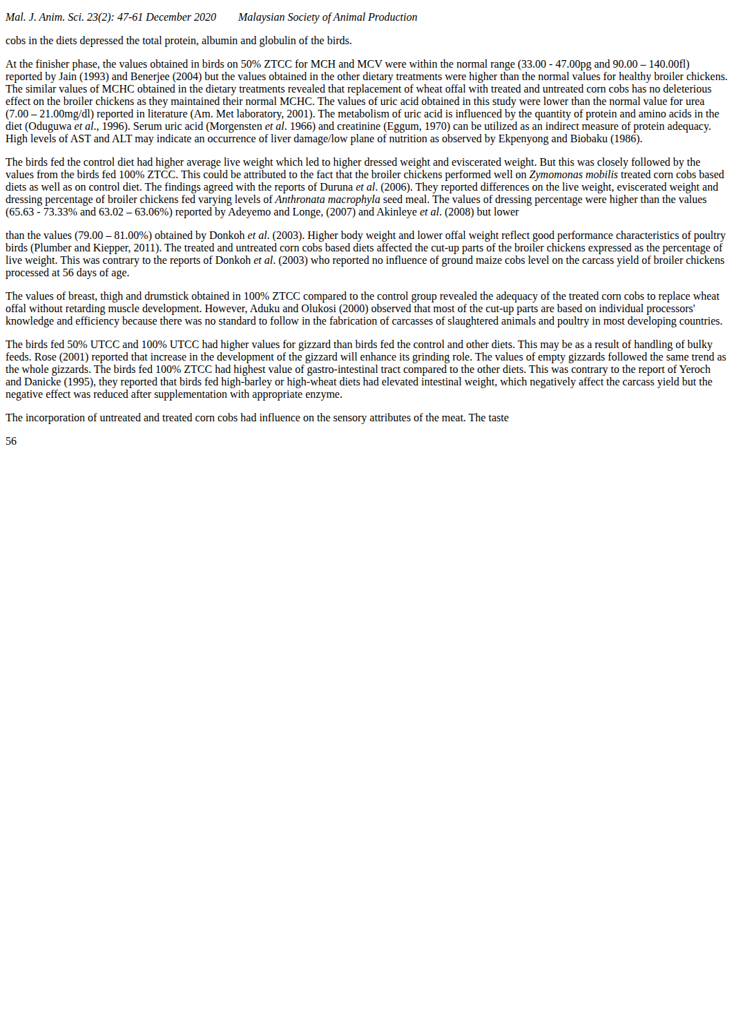Mal. J. Anim. Sci. 23(2): 47-61 December 2020 Malaysian Society of Animal Production
cobs in the diets depressed the total protein, albumin and globulin of the birds.
At the finisher phase, the values obtained in birds on 50% ZTCC for MCH and MCV were within the normal range (33.00 - 47.00pg and 90.00 – 140.00fl) reported by Jain (1993) and Benerjee (2004) but the values obtained in the other dietary treatments were higher than the normal values for healthy broiler chickens. The similar values of MCHC obtained in the dietary treatments revealed that replacement of wheat offal with treated and untreated corn cobs has no deleterious effect on the broiler chickens as they maintained their normal MCHC. The values of uric acid obtained in this study were lower than the normal value for urea (7.00 – 21.00mg/dl) reported in literature (Am. Met laboratory, 2001). The metabolism of uric acid is influenced by the quantity of protein and amino acids in the diet (Oduguwa et al., 1996). Serum uric acid (Morgensten et al. 1966) and creatinine (Eggum, 1970) can be utilized as an indirect measure of protein adequacy. High levels of AST and ALT may indicate an occurrence of liver damage/low plane of nutrition as observed by Ekpenyong and Biobaku (1986).
The birds fed the control diet had higher average live weight which led to higher dressed weight and eviscerated weight. But this was closely followed by the values from the birds fed 100% ZTCC. This could be attributed to the fact that the broiler chickens performed well on Zymomonas mobilis treated corn cobs based diets as well as on control diet. The findings agreed with the reports of Duruna et al. (2006). They reported differences on the live weight, eviscerated weight and dressing percentage of broiler chickens fed varying levels of Anthronata macrophyla seed meal. The values of dressing percentage were higher than the values (65.63 - 73.33% and 63.02 – 63.06%) reported by Adeyemo and Longe, (2007) and Akinleye et al. (2008) but lower
than the values (79.00 – 81.00%) obtained by Donkoh et al. (2003). Higher body weight and lower offal weight reflect good performance characteristics of poultry birds (Plumber and Kiepper, 2011). The treated and untreated corn cobs based diets affected the cut-up parts of the broiler chickens expressed as the percentage of live weight. This was contrary to the reports of Donkoh et al. (2003) who reported no influence of ground maize cobs level on the carcass yield of broiler chickens processed at 56 days of age.
The values of breast, thigh and drumstick obtained in 100% ZTCC compared to the control group revealed the adequacy of the treated corn cobs to replace wheat offal without retarding muscle development. However, Aduku and Olukosi (2000) observed that most of the cut-up parts are based on individual processors' knowledge and efficiency because there was no standard to follow in the fabrication of carcasses of slaughtered animals and poultry in most developing countries.
The birds fed 50% UTCC and 100% UTCC had higher values for gizzard than birds fed the control and other diets. This may be as a result of handling of bulky feeds. Rose (2001) reported that increase in the development of the gizzard will enhance its grinding role. The values of empty gizzards followed the same trend as the whole gizzards. The birds fed 100% ZTCC had highest value of gastro-intestinal tract compared to the other diets. This was contrary to the report of Yeroch and Danicke (1995), they reported that birds fed high-barley or high-wheat diets had elevated intestinal weight, which negatively affect the carcass yield but the negative effect was reduced after supplementation with appropriate enzyme.
The incorporation of untreated and treated corn cobs had influence on the sensory attributes of the meat. The taste
56